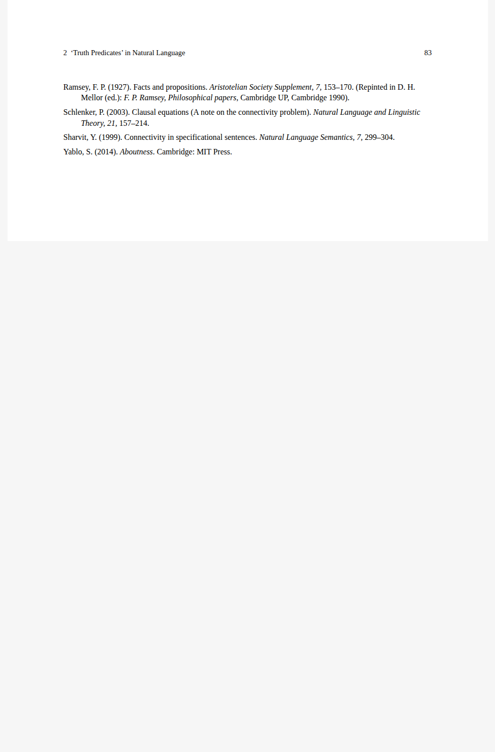2 ‘Truth Predicates’ in Natural Language 83
Ramsey, F. P. (1927). Facts and propositions. Aristotelian Society Supplement, 7, 153–170. (Repinted in D. H. Mellor (ed.): F. P. Ramsey, Philosophical papers, Cambridge UP, Cambridge 1990).
Schlenker, P. (2003). Clausal equations (A note on the connectivity problem). Natural Language and Linguistic Theory, 21, 157–214.
Sharvit, Y. (1999). Connectivity in specificational sentences. Natural Language Semantics, 7, 299–304.
Yablo, S. (2014). Aboutness. Cambridge: MIT Press.